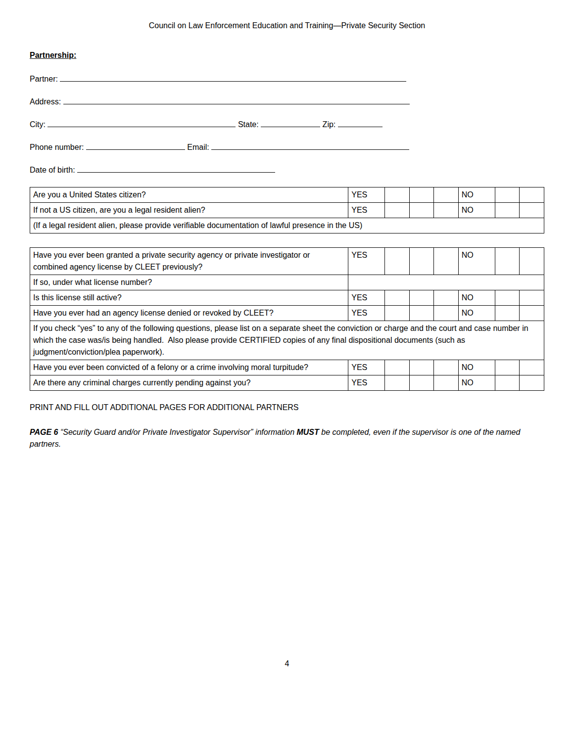Council on Law Enforcement Education and Training—Private Security Section
Partnership:
Partner:
Address:
City: State: Zip:
Phone number: Email:
Date of birth:
| Are you a United States citizen? | YES | | | | NO | | |
| If not a US citizen, are you a legal resident alien? | YES | | | | NO | | |
| (If a legal resident alien, please provide verifiable documentation of lawful presence in the US) |
| Have you ever been granted a private security agency or private investigator or combined agency license by CLEET previously? | YES | | | | NO | | |
| If so, under what license number? | |
| Is this license still active? | YES | | | | NO | | |
| Have you ever had an agency license denied or revoked by CLEET? | YES | | | | NO | | |
| If you check “yes” to any of the following questions, please list on a separate sheet the conviction or charge and the court and case number in which the case was/is being handled. Also please provide CERTIFIED copies of any final dispositional documents (such as judgment/conviction/plea paperwork). |
| Have you ever been convicted of a felony or a crime involving moral turpitude? | YES | | | | NO | | |
| Are there any criminal charges currently pending against you? | YES | | | | NO | | |
PRINT AND FILL OUT ADDITIONAL PAGES FOR ADDITIONAL PARTNERS
PAGE 6 “Security Guard and/or Private Investigator Supervisor” information MUST be completed, even if the supervisor is one of the named partners.
4